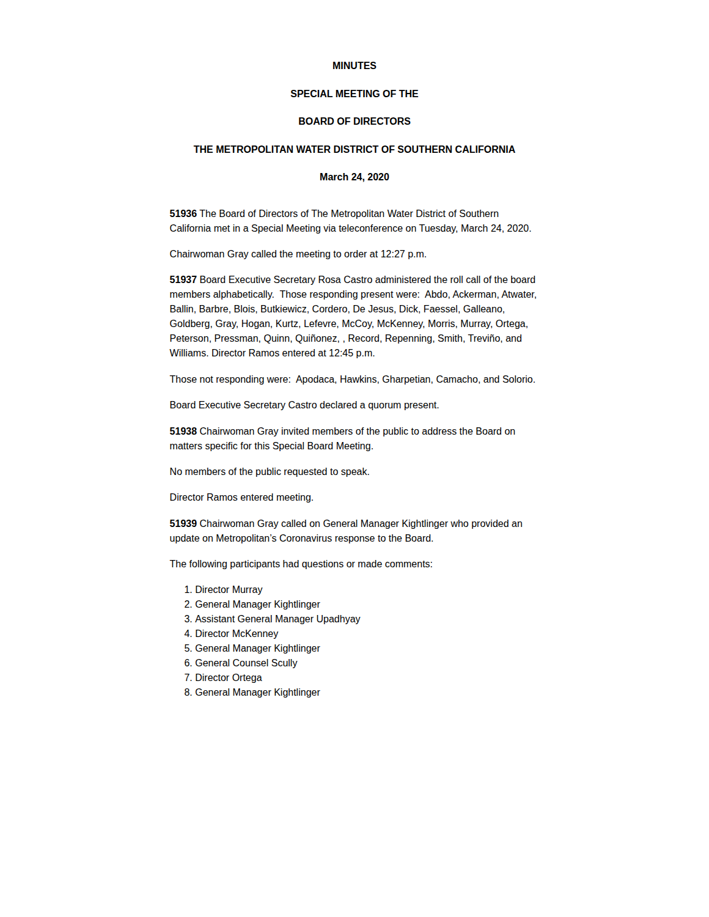MINUTES
SPECIAL MEETING OF THE
BOARD OF DIRECTORS
THE METROPOLITAN WATER DISTRICT OF SOUTHERN CALIFORNIA
March 24, 2020
51936 The Board of Directors of The Metropolitan Water District of Southern California met in a Special Meeting via teleconference on Tuesday, March 24, 2020.
Chairwoman Gray called the meeting to order at 12:27 p.m.
51937 Board Executive Secretary Rosa Castro administered the roll call of the board members alphabetically. Those responding present were: Abdo, Ackerman, Atwater, Ballin, Barbre, Blois, Butkiewicz, Cordero, De Jesus, Dick, Faessel, Galleano, Goldberg, Gray, Hogan, Kurtz, Lefevre, McCoy, McKenney, Morris, Murray, Ortega, Peterson, Pressman, Quinn, Quiñonez, , Record, Repenning, Smith, Treviño, and Williams. Director Ramos entered at 12:45 p.m.
Those not responding were: Apodaca, Hawkins, Gharpetian, Camacho, and Solorio.
Board Executive Secretary Castro declared a quorum present.
51938 Chairwoman Gray invited members of the public to address the Board on matters specific for this Special Board Meeting.
No members of the public requested to speak.
Director Ramos entered meeting.
51939 Chairwoman Gray called on General Manager Kightlinger who provided an update on Metropolitan’s Coronavirus response to the Board.
The following participants had questions or made comments:
Director Murray
General Manager Kightlinger
Assistant General Manager Upadhyay
Director McKenney
General Manager Kightlinger
General Counsel Scully
Director Ortega
General Manager Kightlinger